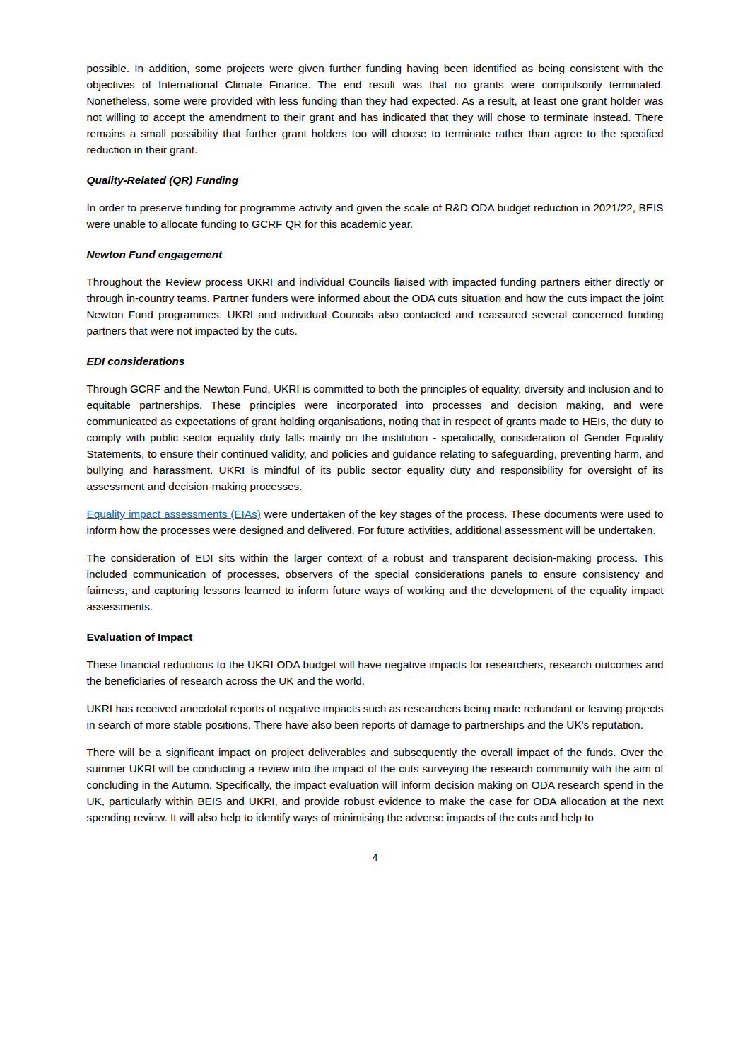possible. In addition, some projects were given further funding having been identified as being consistent with the objectives of International Climate Finance. The end result was that no grants were compulsorily terminated. Nonetheless, some were provided with less funding than they had expected. As a result, at least one grant holder was not willing to accept the amendment to their grant and has indicated that they will chose to terminate instead. There remains a small possibility that further grant holders too will choose to terminate rather than agree to the specified reduction in their grant.
Quality-Related (QR) Funding
In order to preserve funding for programme activity and given the scale of R&D ODA budget reduction in 2021/22, BEIS were unable to allocate funding to GCRF QR for this academic year.
Newton Fund engagement
Throughout the Review process UKRI and individual Councils liaised with impacted funding partners either directly or through in-country teams. Partner funders were informed about the ODA cuts situation and how the cuts impact the joint Newton Fund programmes. UKRI and individual Councils also contacted and reassured several concerned funding partners that were not impacted by the cuts.
EDI considerations
Through GCRF and the Newton Fund, UKRI is committed to both the principles of equality, diversity and inclusion and to equitable partnerships. These principles were incorporated into processes and decision making, and were communicated as expectations of grant holding organisations, noting that in respect of grants made to HEIs, the duty to comply with public sector equality duty falls mainly on the institution - specifically, consideration of Gender Equality Statements, to ensure their continued validity, and policies and guidance relating to safeguarding, preventing harm, and bullying and harassment. UKRI is mindful of its public sector equality duty and responsibility for oversight of its assessment and decision-making processes.
Equality impact assessments (EIAs) were undertaken of the key stages of the process. These documents were used to inform how the processes were designed and delivered. For future activities, additional assessment will be undertaken.
The consideration of EDI sits within the larger context of a robust and transparent decision-making process. This included communication of processes, observers of the special considerations panels to ensure consistency and fairness, and capturing lessons learned to inform future ways of working and the development of the equality impact assessments.
Evaluation of Impact
These financial reductions to the UKRI ODA budget will have negative impacts for researchers, research outcomes and the beneficiaries of research across the UK and the world.
UKRI has received anecdotal reports of negative impacts such as researchers being made redundant or leaving projects in search of more stable positions. There have also been reports of damage to partnerships and the UK's reputation.
There will be a significant impact on project deliverables and subsequently the overall impact of the funds. Over the summer UKRI will be conducting a review into the impact of the cuts surveying the research community with the aim of concluding in the Autumn. Specifically, the impact evaluation will inform decision making on ODA research spend in the UK, particularly within BEIS and UKRI, and provide robust evidence to make the case for ODA allocation at the next spending review. It will also help to identify ways of minimising the adverse impacts of the cuts and help to
4